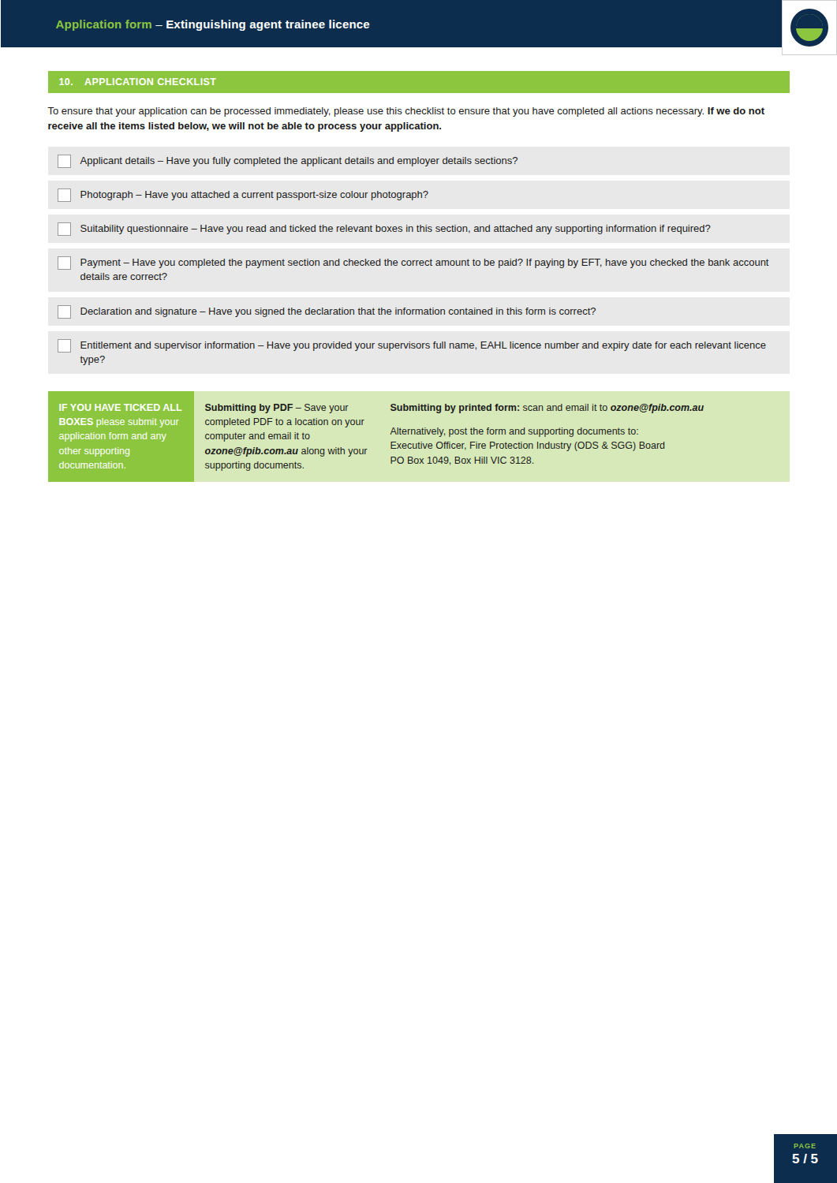Application form – Extinguishing agent trainee licence
10. APPLICATION CHECKLIST
To ensure that your application can be processed immediately, please use this checklist to ensure that you have completed all actions necessary. If we do not receive all the items listed below, we will not be able to process your application.
Applicant details – Have you fully completed the applicant details and employer details sections?
Photograph – Have you attached a current passport-size colour photograph?
Suitability questionnaire – Have you read and ticked the relevant boxes in this section, and attached any supporting information if required?
Payment – Have you completed the payment section and checked the correct amount to be paid? If paying by EFT, have you checked the bank account details are correct?
Declaration and signature – Have you signed the declaration that the information contained in this form is correct?
Entitlement and supervisor information – Have you provided your supervisors full name, EAHL licence number and expiry date for each relevant licence type?
If you have ticked all boxes please submit your application form and any other supporting documentation.
Submitting by PDF – Save your completed PDF to a location on your computer and email it to ozone@fpib.com.au along with your supporting documents.
Submitting by printed form: scan and email it to ozone@fpib.com.au
Alternatively, post the form and supporting documents to:
Executive Officer, Fire Protection Industry (ODS & SGG) Board
PO Box 1049, Box Hill VIC 3128.
PAGE
5 / 5